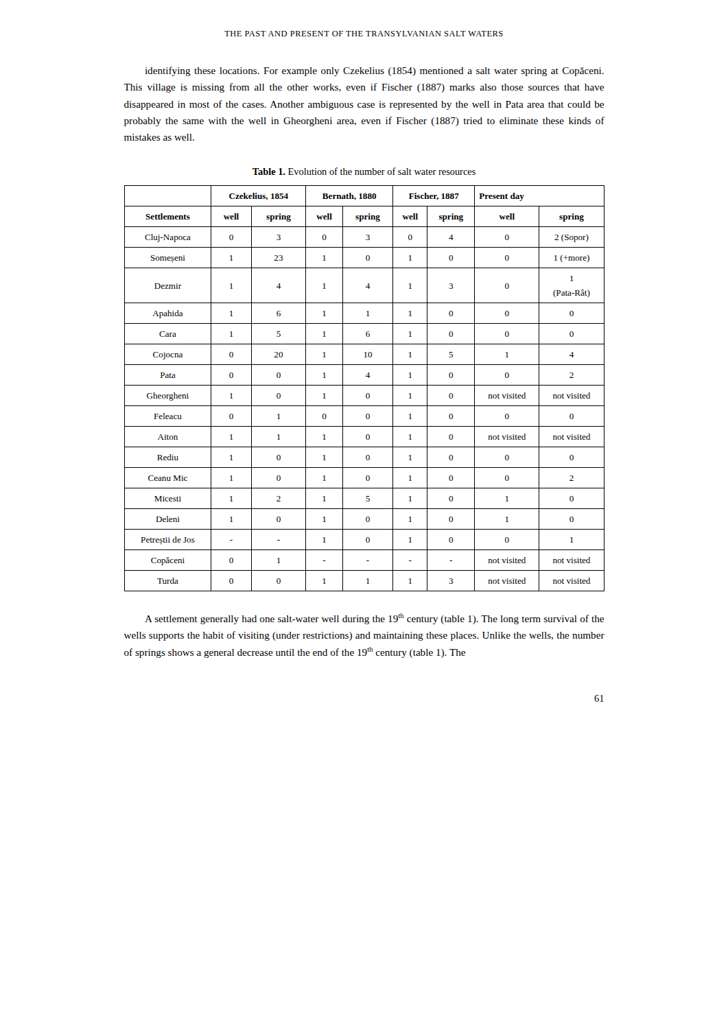The Past and Present of the Transylvanian Salt Waters
identifying these locations. For example only Czekelius (1854) mentioned a salt water spring at Copăceni. This village is missing from all the other works, even if Fischer (1887) marks also those sources that have disappeared in most of the cases. Another ambiguous case is represented by the well in Pata area that could be probably the same with the well in Gheorgheni area, even if Fischer (1887) tried to eliminate these kinds of mistakes as well.
Table 1. Evolution of the number of salt water resources
| | Czekelius, 1854 | Bernath, 1880 | Fischer, 1887 | Present day |
| --- | --- | --- | --- | --- |
| Settlements | well | spring | well | spring | well | spring | well | spring |
| Cluj-Napoca | 0 | 3 | 0 | 3 | 0 | 4 | 0 | 2 (Sopor) |
| Someșeni | 1 | 23 | 1 | 0 | 1 | 0 | 0 | 1 (+more) |
| Dezmir | 1 | 4 | 1 | 4 | 1 | 3 | 0 | 1 (Pata-Rât) |
| Apahida | 1 | 6 | 1 | 1 | 1 | 0 | 0 | 0 |
| Cara | 1 | 5 | 1 | 6 | 1 | 0 | 0 | 0 |
| Cojocna | 0 | 20 | 1 | 10 | 1 | 5 | 1 | 4 |
| Pata | 0 | 0 | 1 | 4 | 1 | 0 | 0 | 2 |
| Gheorgheni | 1 | 0 | 1 | 0 | 1 | 0 | not visited | not visited |
| Feleacu | 0 | 1 | 0 | 0 | 1 | 0 | 0 | 0 |
| Aiton | 1 | 1 | 1 | 0 | 1 | 0 | not visited | not visited |
| Rediu | 1 | 0 | 1 | 0 | 1 | 0 | 0 | 0 |
| Ceanu Mic | 1 | 0 | 1 | 0 | 1 | 0 | 0 | 2 |
| Micesti | 1 | 2 | 1 | 5 | 1 | 0 | 1 | 0 |
| Deleni | 1 | 0 | 1 | 0 | 1 | 0 | 1 | 0 |
| Petreștii de Jos | - | - | 1 | 0 | 1 | 0 | 0 | 1 |
| Copăceni | 0 | 1 | - | - | - | - | not visited | not visited |
| Turda | 0 | 0 | 1 | 1 | 1 | 3 | not visited | not visited |
A settlement generally had one salt-water well during the 19th century (table 1). The long term survival of the wells supports the habit of visiting (under restrictions) and maintaining these places. Unlike the wells, the number of springs shows a general decrease until the end of the 19th century (table 1). The
61